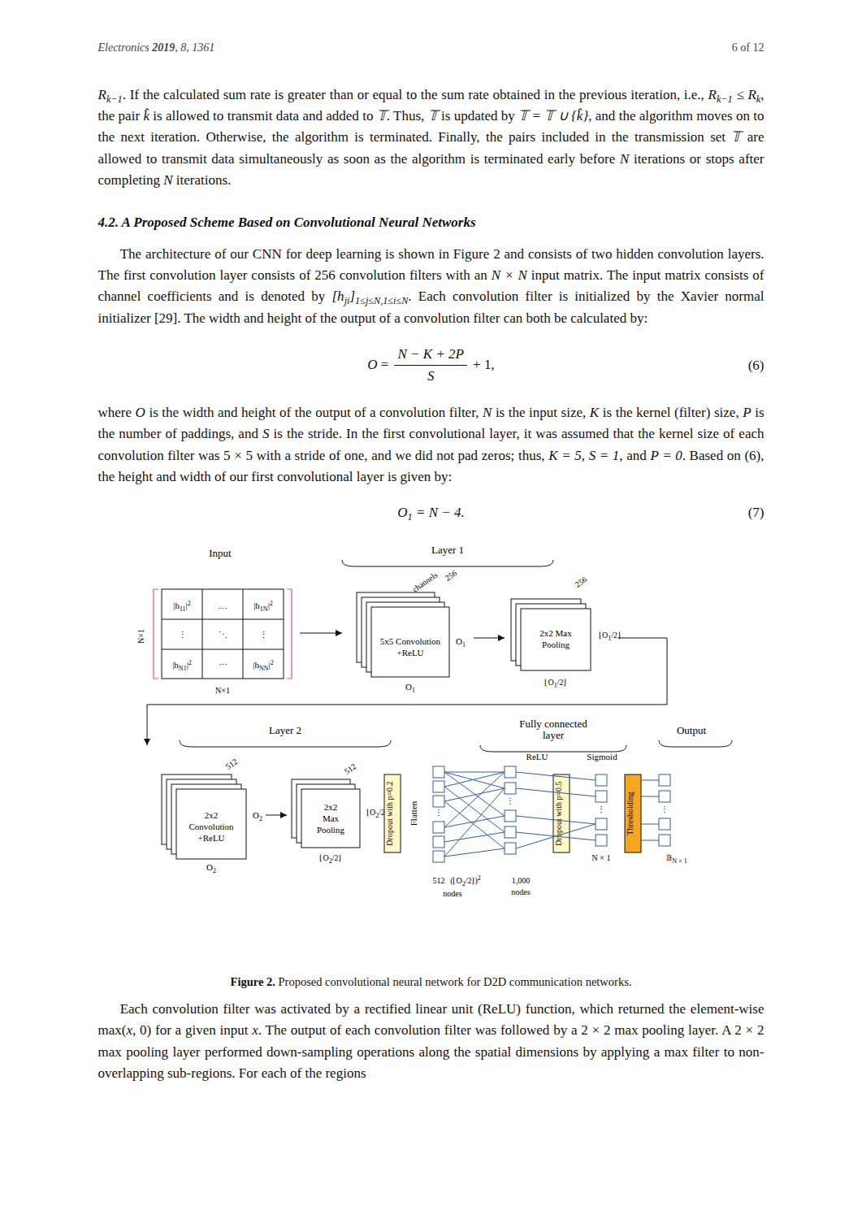Electronics 2019, 8, 1361
6 of 12
Rk−1. If the calculated sum rate is greater than or equal to the sum rate obtained in the previous iteration, i.e., Rk−1 ≤ Rk, the pair k̂ is allowed to transmit data and added to 𝕋. Thus, 𝕋 is updated by 𝕋 = 𝕋 ∪ {k̂}, and the algorithm moves on to the next iteration. Otherwise, the algorithm is terminated. Finally, the pairs included in the transmission set 𝕋 are allowed to transmit data simultaneously as soon as the algorithm is terminated early before N iterations or stops after completing N iterations.
4.2. A Proposed Scheme Based on Convolutional Neural Networks
The architecture of our CNN for deep learning is shown in Figure 2 and consists of two hidden convolution layers. The first convolution layer consists of 256 convolution filters with an N × N input matrix. The input matrix consists of channel coefficients and is denoted by [hji]1≤j≤N,1≤i≤N. Each convolution filter is initialized by the Xavier normal initializer [29]. The width and height of the output of a convolution filter can both be calculated by:
O = N − K + 2P S + 1,
(6)
where O is the width and height of the output of a convolution filter, N is the input size, K is the kernel (filter) size, P is the number of paddings, and S is the stride. In the first convolutional layer, it was assumed that the kernel size of each convolution filter was 5 × 5 with a stride of one, and we did not pad zeros; thus, K = 5, S = 1, and P = 0. Based on (6), the height and width of our first convolutional layer is given by:
O1 = N − 4.
(7)
Input Layer 1 |h11|2 … |h1N|2 ⋮ ⋱ ⋮ |hN1|2 ⋯ |hNN|2 N×1 N×1 5x5 Convolution +ReLU channels 256 O1 O1 2x2 Max Pooling 256 ⌊O1/2⌋ ⌊O1/2⌋ Layer 2 Fully connected layer Output 2x2 Convolution +ReLU 512 O2 O2 2x2 Max Pooling 512 ⌊O2/2⌋ ⌊O2/2⌋ Dropout with p=0.2 Flatten ⋮ 512 (⌊O2/2⌋)2 nodes ⋮ 1,000 nodes ReLU Dropout with p=0.5 Sigmoid ⋮ N × 1 Thresholding ⋮ 𝔹N × 1
Figure 2. Proposed convolutional neural network for D2D communication networks.
Each convolution filter was activated by a rectified linear unit (ReLU) function, which returned the element-wise max(x, 0) for a given input x. The output of each convolution filter was followed by a 2 × 2 max pooling layer. A 2 × 2 max pooling layer performed down-sampling operations along the spatial dimensions by applying a max filter to non-overlapping sub-regions. For each of the regions